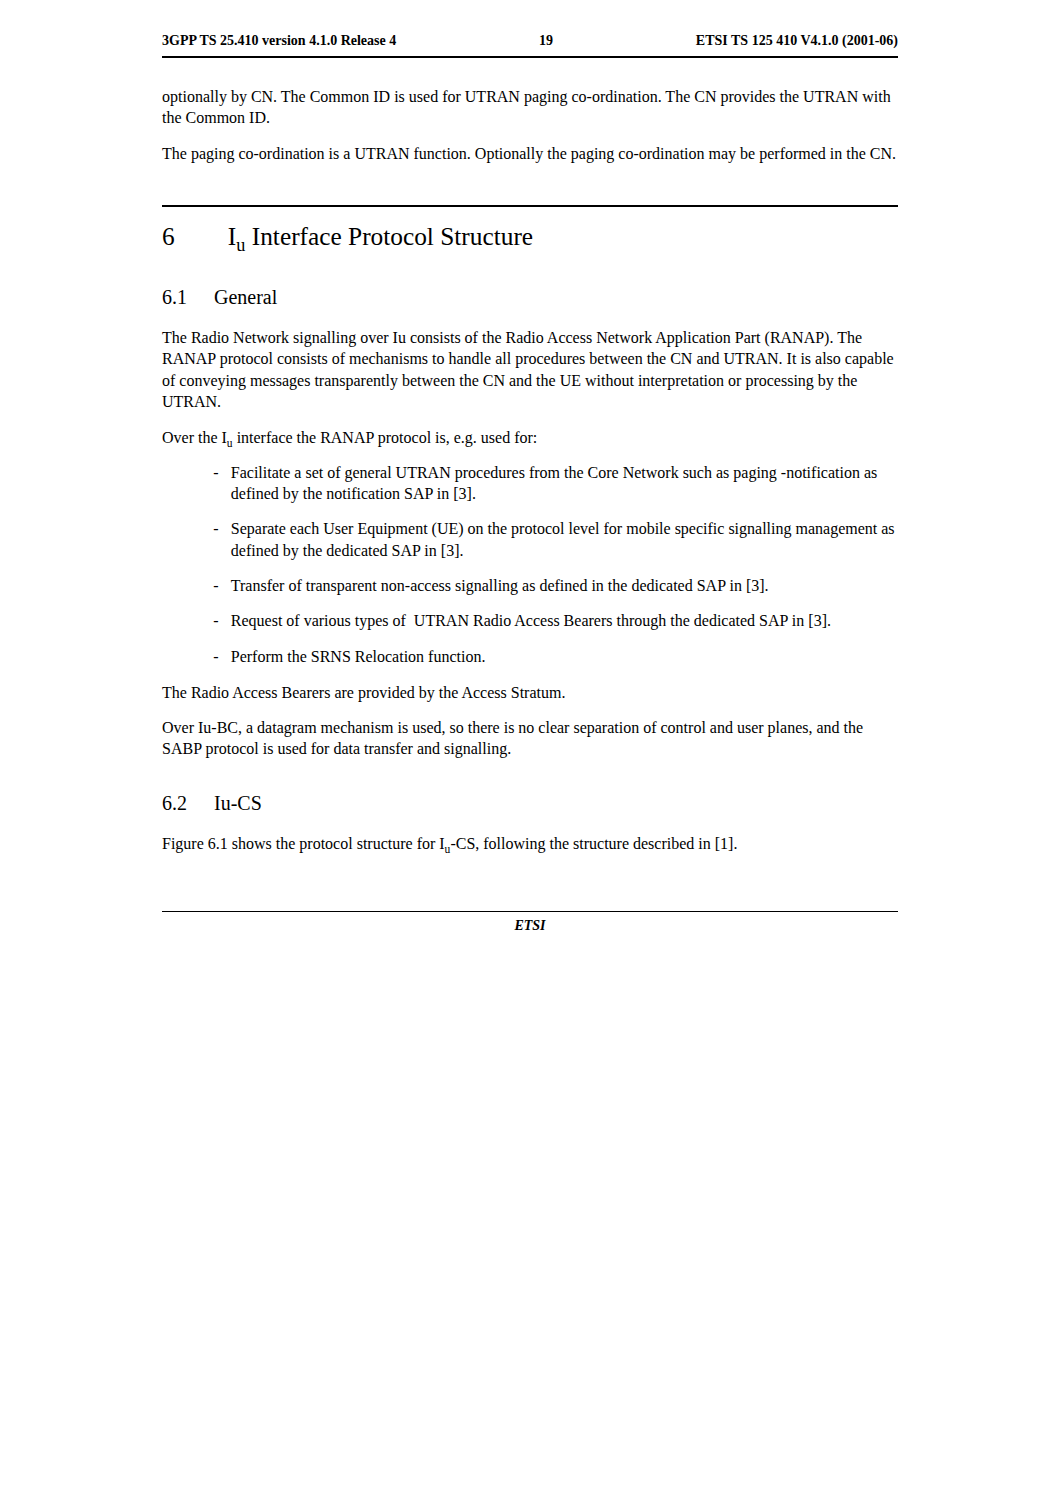3GPP TS 25.410 version 4.1.0 Release 4 19 ETSI TS 125 410 V4.1.0 (2001-06)
optionally by CN. The Common ID is used for UTRAN paging co-ordination. The CN provides the UTRAN with the Common ID.
The paging co-ordination is a UTRAN function. Optionally the paging co-ordination may be performed in the CN.
6 Iu Interface Protocol Structure
6.1 General
The Radio Network signalling over Iu consists of the Radio Access Network Application Part (RANAP). The RANAP protocol consists of mechanisms to handle all procedures between the CN and UTRAN. It is also capable of conveying messages transparently between the CN and the UE without interpretation or processing by the UTRAN.
Over the Iu interface the RANAP protocol is, e.g. used for:
Facilitate a set of general UTRAN procedures from the Core Network such as paging -notification as defined by the notification SAP in [3].
Separate each User Equipment (UE) on the protocol level for mobile specific signalling management as defined by the dedicated SAP in [3].
Transfer of transparent non-access signalling as defined in the dedicated SAP in [3].
Request of various types of UTRAN Radio Access Bearers through the dedicated SAP in [3].
Perform the SRNS Relocation function.
The Radio Access Bearers are provided by the Access Stratum.
Over Iu-BC, a datagram mechanism is used, so there is no clear separation of control and user planes, and the SABP protocol is used for data transfer and signalling.
6.2 Iu-CS
Figure 6.1 shows the protocol structure for Iu-CS, following the structure described in [1].
ETSI